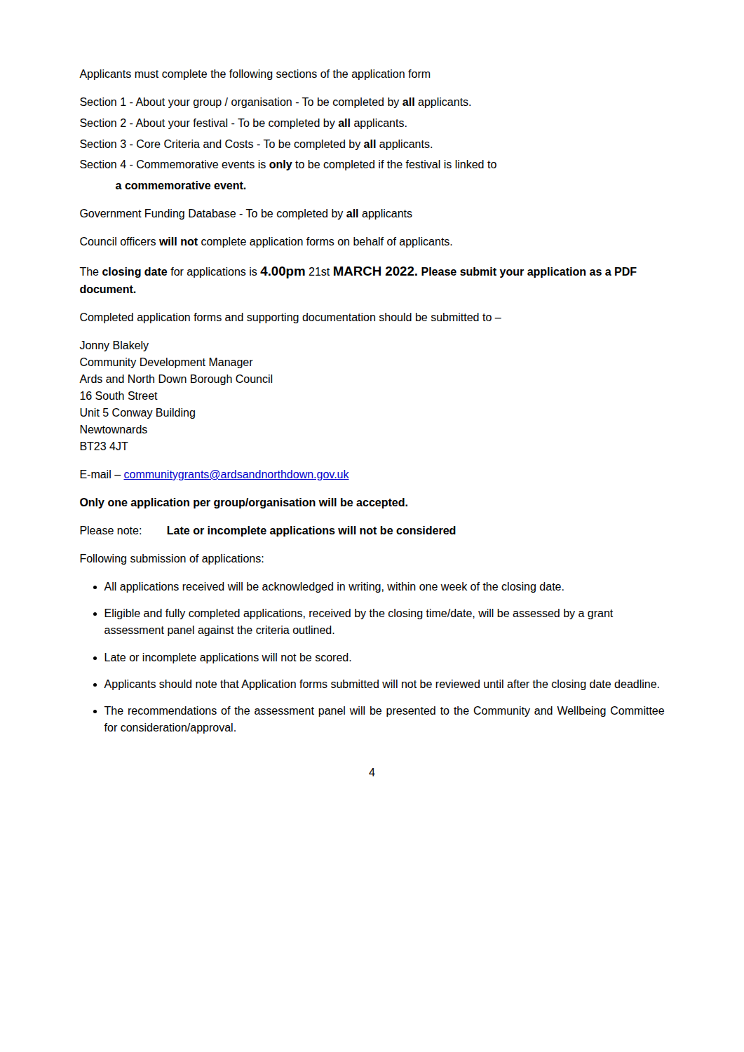Applicants must complete the following sections of the application form
Section 1 - About your group / organisation - To be completed by all applicants.
Section 2 - About your festival - To be completed by all applicants.
Section 3 - Core Criteria and Costs - To be completed by all applicants.
Section 4 - Commemorative events is only to be completed if the festival is linked to
a commemorative event.
Government Funding Database - To be completed by all applicants
Council officers will not complete application forms on behalf of applicants.
The closing date for applications is 4.00pm 21st MARCH 2022. Please submit your application as a PDF document.
Completed application forms and supporting documentation should be submitted to –
Jonny Blakely Community Development Manager Ards and North Down Borough Council 16 South Street Unit 5 Conway Building Newtownards BT23 4JT
E-mail – communitygrants@ardsandnorthdown.gov.uk
Only one application per group/organisation will be accepted.
Please note: Late or incomplete applications will not be considered
Following submission of applications:
All applications received will be acknowledged in writing, within one week of the closing date.
Eligible and fully completed applications, received by the closing time/date, will be assessed by a grant assessment panel against the criteria outlined.
Late or incomplete applications will not be scored.
Applicants should note that Application forms submitted will not be reviewed until after the closing date deadline.
The recommendations of the assessment panel will be presented to the Community and Wellbeing Committee for consideration/approval.
4